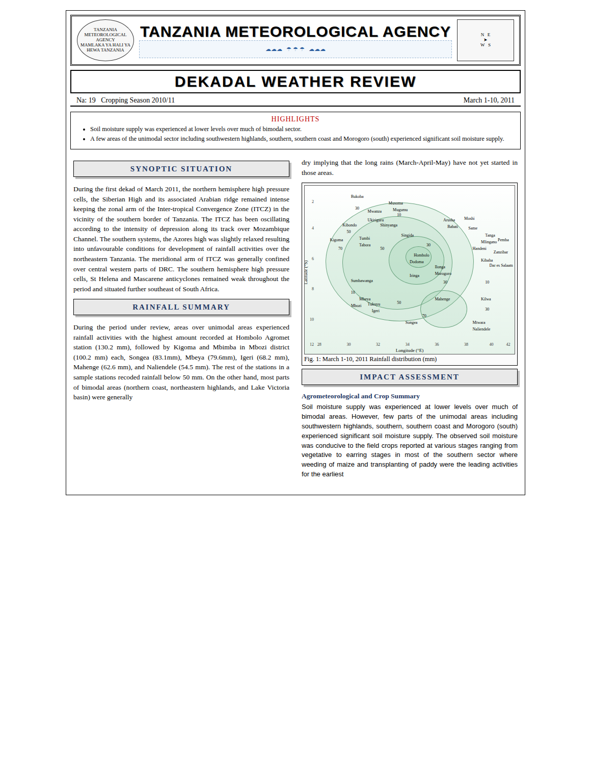TANZANIA METEOROLOGICAL AGENCY
MAMLAKA YA HALI YA HEWA TANZANIA
TANZANIA METEOROLOGICAL AGENCY
☁☁☁ ☂ ☂ ☂ ☁☁☁
N E
➤
W S
Dekadal Weather Review
Na: 19 Cropping Season 2010/11
March 1-10, 2011
HIGHLIGHTS
Soil moisture supply was experienced at lower levels over much of bimodal sector.
A few areas of the unimodal sector including southwestern highlands, southern, southern coast and Morogoro (south) experienced significant soil moisture supply.
SYNOPTIC SITUATION
During the first dekad of March 2011, the northern hemisphere high pressure cells, the Siberian High and its associated Arabian ridge remained intense keeping the zonal arm of the Inter-tropical Convergence Zone (ITCZ) in the vicinity of the southern border of Tanzania. The ITCZ has been oscillating according to the intensity of depression along its track over Mozambique Channel. The southern systems, the Azores high was slightly relaxed resulting into unfavourable conditions for development of rainfall activities over the northeastern Tanzania. The meridional arm of ITCZ was generally confined over central western parts of DRC. The southern hemisphere high pressure cells, St Helena and Mascarene anticyclones remained weak throughout the period and situated further southeast of South Africa.
RAINFALL SUMMARY
During the period under review, areas over unimodal areas experienced rainfall activities with the highest amount recorded at Hombolo Agromet station (130.2 mm), followed by Kigoma and Mbimba in Mbozi district (100.2 mm) each, Songea (83.1mm), Mbeya (79.6mm), Igeri (68.2 mm), Mahenge (62.6 mm), and Naliendele (54.5 mm). The rest of the stations in a sample stations recoded rainfall below 50 mm. On the other hand, most parts of bimodal areas (northern coast, northeastern highlands, and Lake Victoria basin) were generally
dry implying that the long rains (March-April-May) have not yet started in those areas.
Latitude (°S)
2
4
6
8
10
12
28
30
32
34
36
38
40
42
Longitude (°E)
Bukoba
Musoma
Mugumu
Mwanza
Ukiriguru
Shinyanga
Kibondo
Arusha
Moshi
Babati
Same
Kigoma
Tumbi
Tabora
Singida
Tanga
Mlingano
Pemba
Handeni
Hombolo
Dodoma
Zanzibar
Kibaha
Dar es Salaam
Ilonga
Morogoro
Iringa
Sumbawanga
Mbeya
Mbozi
Tukuyu
Igeri
Mahenge
Kilwa
Songea
Mtwara
Naliendele
30
50
70
50
10
30
30
10
10
50
70
30
Fig. 1: March 1-10, 2011 Rainfall distribution (mm)
IMPACT ASSESSMENT
Agrometeorological and Crop Summary
Soil moisture supply was experienced at lower levels over much of bimodal areas. However, few parts of the unimodal areas including southwestern highlands, southern, southern coast and Morogoro (south) experienced significant soil moisture supply. The observed soil moisture was conducive to the field crops reported at various stages ranging from vegetative to earring stages in most of the southern sector where weeding of maize and transplanting of paddy were the leading activities for the earliest